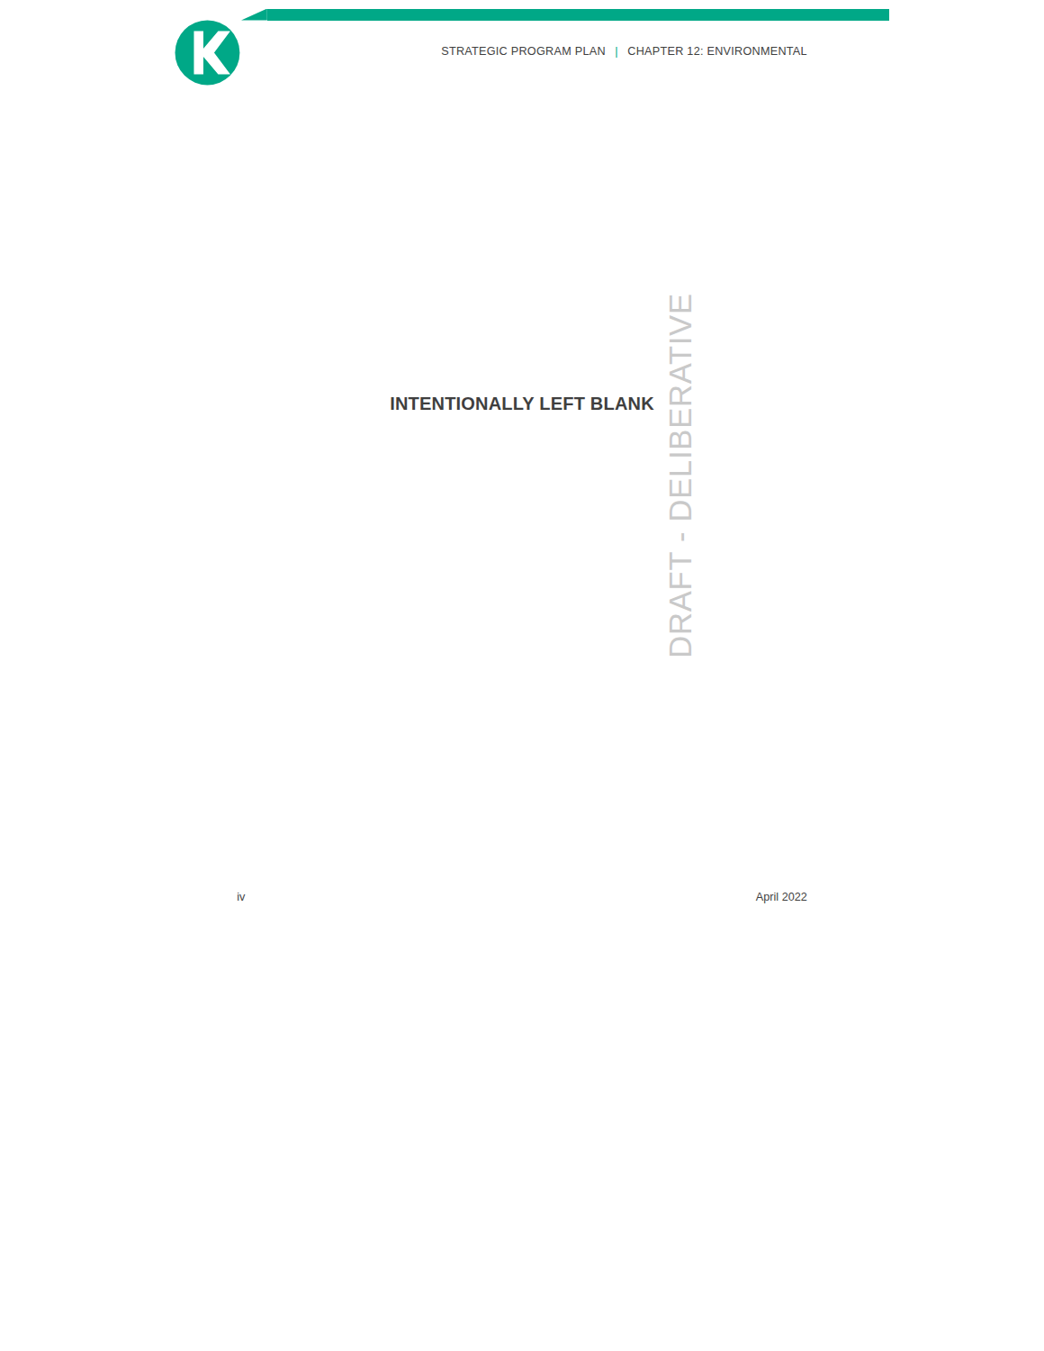STRATEGIC PROGRAM PLAN | CHAPTER 12: ENVIRONMENTAL
INTENTIONALLY LEFT BLANK
DRAFT - DELIBERATIVE
iv April 2022